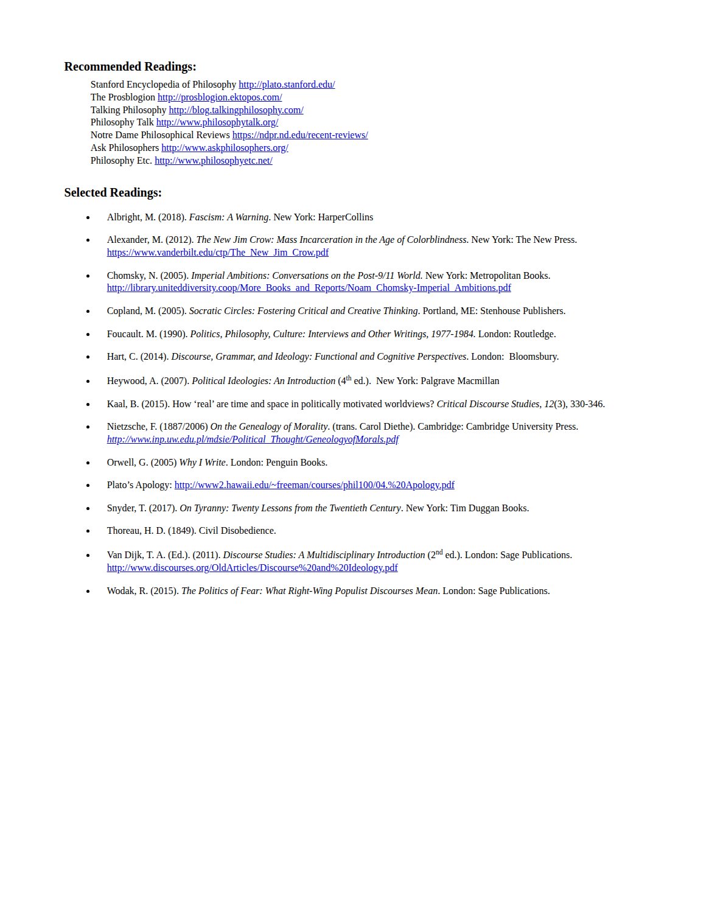Recommended Readings:
Stanford Encyclopedia of Philosophy http://plato.stanford.edu/
The Prosblogion http://prosblogion.ektopos.com/
Talking Philosophy http://blog.talkingphilosophy.com/
Philosophy Talk http://www.philosophytalk.org/
Notre Dame Philosophical Reviews https://ndpr.nd.edu/recent-reviews/
Ask Philosophers http://www.askphilosophers.org/
Philosophy Etc. http://www.philosophyetc.net/
Selected Readings:
Albright, M. (2018). Fascism: A Warning. New York: HarperCollins
Alexander, M. (2012). The New Jim Crow: Mass Incarceration in the Age of Colorblindness. New York: The New Press. https://www.vanderbilt.edu/ctp/The_New_Jim_Crow.pdf
Chomsky, N. (2005). Imperial Ambitions: Conversations on the Post-9/11 World. New York: Metropolitan Books. http://library.uniteddiversity.coop/More_Books_and_Reports/Noam_Chomsky-Imperial_Ambitions.pdf
Copland, M. (2005). Socratic Circles: Fostering Critical and Creative Thinking. Portland, ME: Stenhouse Publishers.
Foucault. M. (1990). Politics, Philosophy, Culture: Interviews and Other Writings, 1977-1984. London: Routledge.
Hart, C. (2014). Discourse, Grammar, and Ideology: Functional and Cognitive Perspectives. London: Bloomsbury.
Heywood, A. (2007). Political Ideologies: An Introduction (4th ed.). New York: Palgrave Macmillan
Kaal, B. (2015). How ‘real’ are time and space in politically motivated worldviews? Critical Discourse Studies, 12(3), 330-346.
Nietzsche, F. (1887/2006) On the Genealogy of Morality. (trans. Carol Diethe). Cambridge: Cambridge University Press. http://www.inp.uw.edu.pl/mdsie/Political_Thought/GeneologyofMorals.pdf
Orwell, G. (2005) Why I Write. London: Penguin Books.
Plato’s Apology: http://www2.hawaii.edu/~freeman/courses/phil100/04.%20Apology.pdf
Snyder, T. (2017). On Tyranny: Twenty Lessons from the Twentieth Century. New York: Tim Duggan Books.
Thoreau, H. D. (1849). Civil Disobedience.
Van Dijk, T. A. (Ed.). (2011). Discourse Studies: A Multidisciplinary Introduction (2nd ed.). London: Sage Publications. http://www.discourses.org/OldArticles/Discourse%20and%20Ideology.pdf
Wodak, R. (2015). The Politics of Fear: What Right-Wing Populist Discourses Mean. London: Sage Publications.